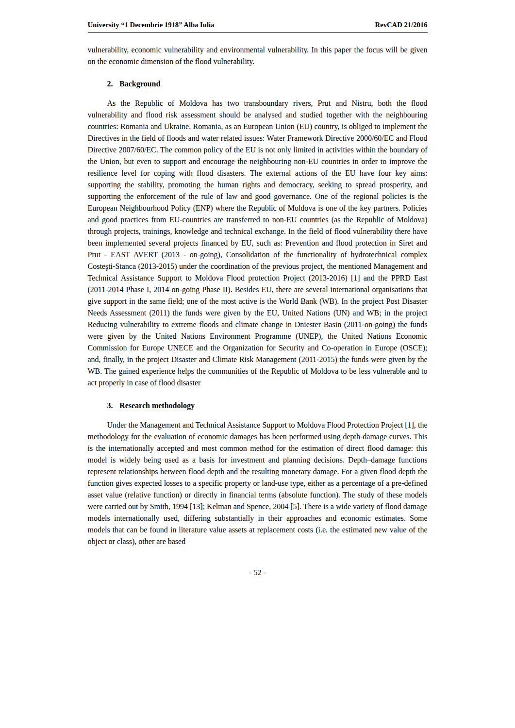University “1 Decembrie 1918” Alba Iulia RevCAD 21/2016
vulnerability, economic vulnerability and environmental vulnerability. In this paper the focus will be given on the economic dimension of the flood vulnerability.
2. Background
As the Republic of Moldova has two transboundary rivers, Prut and Nistru, both the flood vulnerability and flood risk assessment should be analysed and studied together with the neighbouring countries: Romania and Ukraine. Romania, as an European Union (EU) country, is obliged to implement the Directives in the field of floods and water related issues: Water Framework Directive 2000/60/EC and Flood Directive 2007/60/EC. The common policy of the EU is not only limited in activities within the boundary of the Union, but even to support and encourage the neighbouring non-EU countries in order to improve the resilience level for coping with flood disasters. The external actions of the EU have four key aims: supporting the stability, promoting the human rights and democracy, seeking to spread prosperity, and supporting the enforcement of the rule of law and good governance. One of the regional policies is the European Neighbourhood Policy (ENP) where the Republic of Moldova is one of the key partners. Policies and good practices from EU-countries are transferred to non-EU countries (as the Republic of Moldova) through projects, trainings, knowledge and technical exchange. In the field of flood vulnerability there have been implemented several projects financed by EU, such as: Prevention and flood protection in Siret and Prut - EAST AVERT (2013 - on-going), Consolidation of the functionality of hydrotechnical complex Costeşti-Stanca (2013-2015) under the coordination of the previous project, the mentioned Management and Technical Assistance Support to Moldova Flood protection Project (2013-2016) [1] and the PPRD East (2011-2014 Phase I, 2014-on-going Phase II). Besides EU, there are several international organisations that give support in the same field; one of the most active is the World Bank (WB). In the project Post Disaster Needs Assessment (2011) the funds were given by the EU, United Nations (UN) and WB; in the project Reducing vulnerability to extreme floods and climate change in Dniester Basin (2011-on-going) the funds were given by the United Nations Environment Programme (UNEP), the United Nations Economic Commission for Europe UNECE and the Organization for Security and Co-operation in Europe (OSCE); and, finally, in the project Disaster and Climate Risk Management (2011-2015) the funds were given by the WB. The gained experience helps the communities of the Republic of Moldova to be less vulnerable and to act properly in case of flood disaster
3. Research methodology
Under the Management and Technical Assistance Support to Moldova Flood Protection Project [1], the methodology for the evaluation of economic damages has been performed using depth-damage curves. This is the internationally accepted and most common method for the estimation of direct flood damage: this model is widely being used as a basis for investment and planning decisions. Depth–damage functions represent relationships between flood depth and the resulting monetary damage. For a given flood depth the function gives expected losses to a specific property or land-use type, either as a percentage of a pre-defined asset value (relative function) or directly in financial terms (absolute function). The study of these models were carried out by Smith, 1994 [13]; Kelman and Spence, 2004 [5]. There is a wide variety of flood damage models internationally used, differing substantially in their approaches and economic estimates. Some models that can be found in literature value assets at replacement costs (i.e. the estimated new value of the object or class), other are based
- 52 -